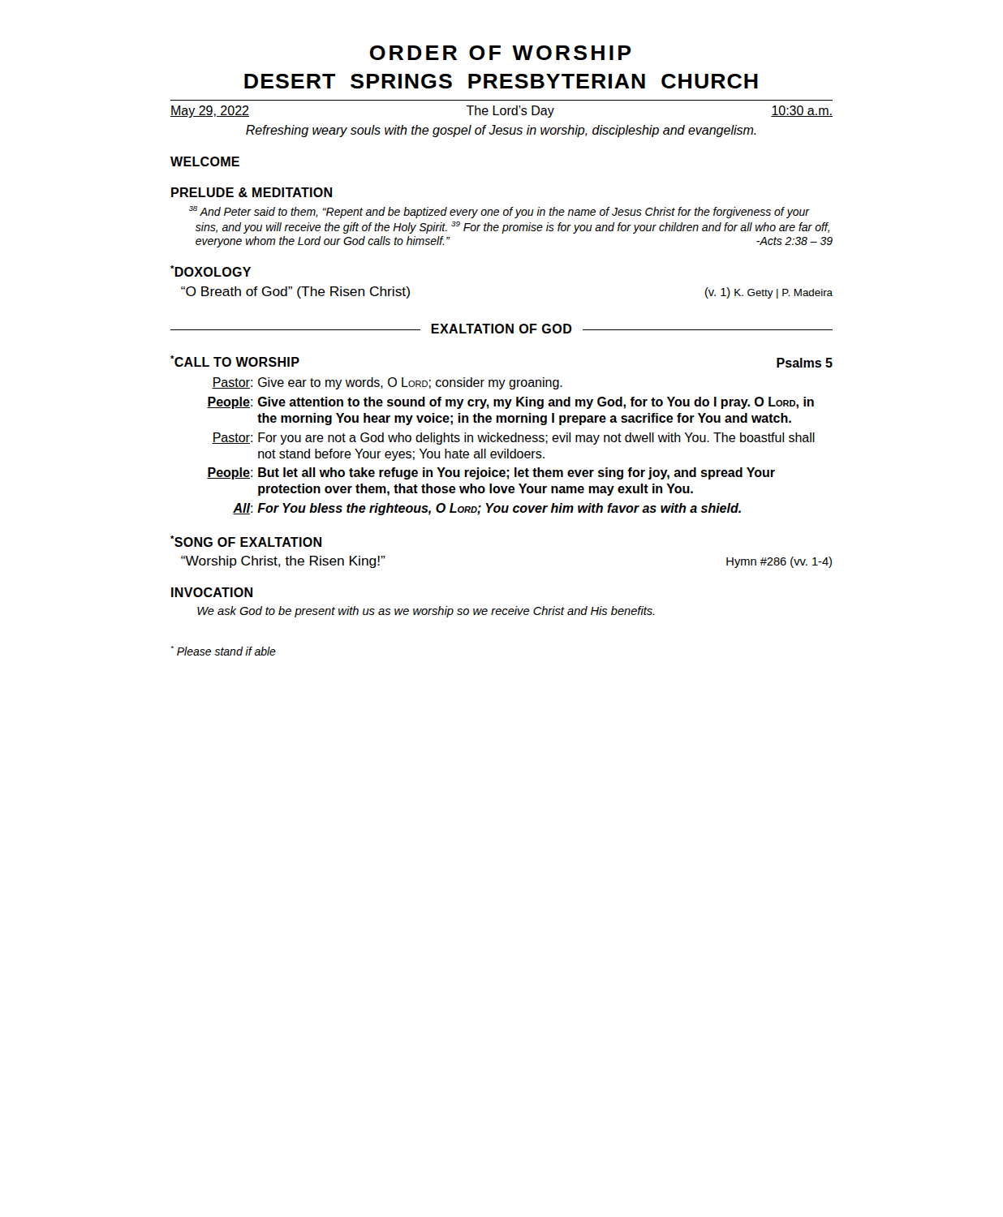ORDER OF WORSHIPDESERT SPRINGS PRESBYTERIAN CHURCH
May 29, 2022 The Lord’s Day 10:30 a.m.
Refreshing weary souls with the gospel of Jesus in worship, discipleship and evangelism.
WELCOME
PRELUDE & MEDITATION
38 And Peter said to them, “Repent and be baptized every one of you in the name of Jesus Christ for the forgiveness of your sins, and you will receive the gift of the Holy Spirit. 39 For the promise is for you and for your children and for all who are far off, everyone whom the Lord our God calls to himself.” -Acts 2:38 – 39
*DOXOLOGY
“O Breath of God” (The Risen Christ) (v. 1) K. Getty | P. Madeira
EXALTATION OF GOD
*CALL TO WORSHIP
Psalms 5
| Pastor : | Give ear to my words, O Lord ; consider my groaning. |
| People : | Give attention to the sound of my cry, my King and my God, for to You do I pray. O Lord , in the morning You hear my voice; in the morning I prepare a sacrifice for You and watch. |
| Pastor : | For you are not a God who delights in wickedness; evil may not dwell with You. The boastful shall not stand before Your eyes; You hate all evildoers. |
| People : | But let all who take refuge in You rejoice; let them ever sing for joy, and spread Your protection over them, that those who love Your name may exult in You. |
| All : | For You bless the righteous, O Lord ; You cover him with favor as with a shield. |
*SONG OF EXALTATION
“Worship Christ, the Risen King!” Hymn #286 (vv. 1-4)
INVOCATION
We ask God to be present with us as we worship so we receive Christ and His benefits.
* Please stand if able